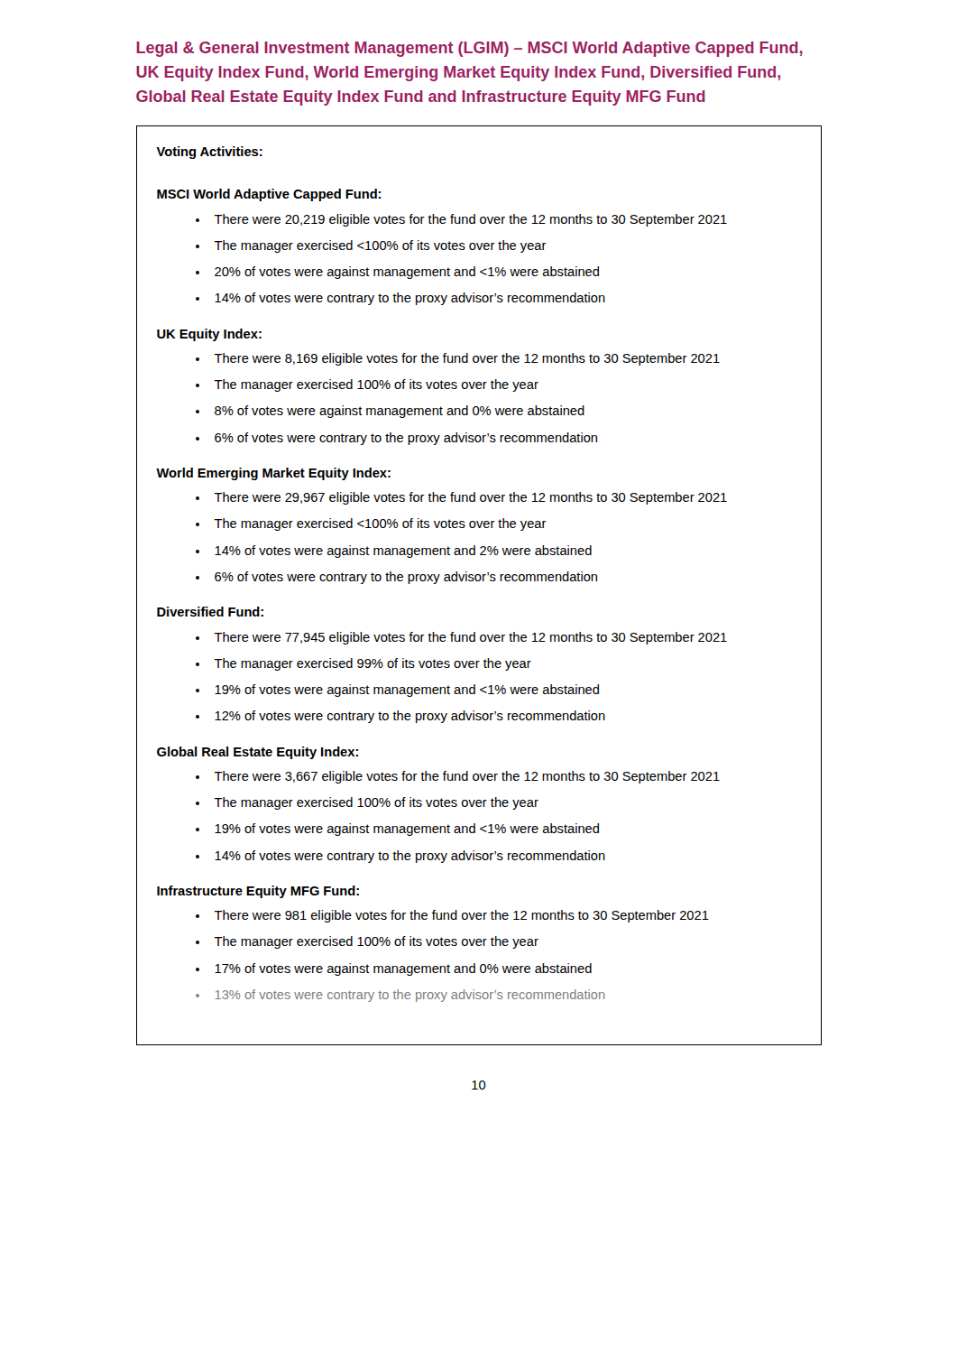Legal & General Investment Management (LGIM) – MSCI World Adaptive Capped Fund,
UK Equity Index Fund, World Emerging Market Equity Index Fund, Diversified Fund,
Global Real Estate Equity Index Fund and Infrastructure Equity MFG Fund
Voting Activities:
MSCI World Adaptive Capped Fund:
There were 20,219 eligible votes for the fund over the 12 months to 30 September 2021
The manager exercised <100% of its votes over the year
20% of votes were against management and <1% were abstained
14% of votes were contrary to the proxy advisor’s recommendation
UK Equity Index:
There were 8,169 eligible votes for the fund over the 12 months to 30 September 2021
The manager exercised 100% of its votes over the year
8% of votes were against management and 0% were abstained
6% of votes were contrary to the proxy advisor’s recommendation
World Emerging Market Equity Index:
There were 29,967 eligible votes for the fund over the 12 months to 30 September 2021
The manager exercised <100% of its votes over the year
14% of votes were against management and 2% were abstained
6% of votes were contrary to the proxy advisor’s recommendation
Diversified Fund:
There were 77,945 eligible votes for the fund over the 12 months to 30 September 2021
The manager exercised 99% of its votes over the year
19% of votes were against management and <1% were abstained
12% of votes were contrary to the proxy advisor’s recommendation
Global Real Estate Equity Index:
There were 3,667 eligible votes for the fund over the 12 months to 30 September 2021
The manager exercised 100% of its votes over the year
19% of votes were against management and <1% were abstained
14% of votes were contrary to the proxy advisor’s recommendation
Infrastructure Equity MFG Fund:
There were 981 eligible votes for the fund over the 12 months to 30 September 2021
The manager exercised 100% of its votes over the year
17% of votes were against management and 0% were abstained
13% of votes were contrary to the proxy advisor’s recommendation
10